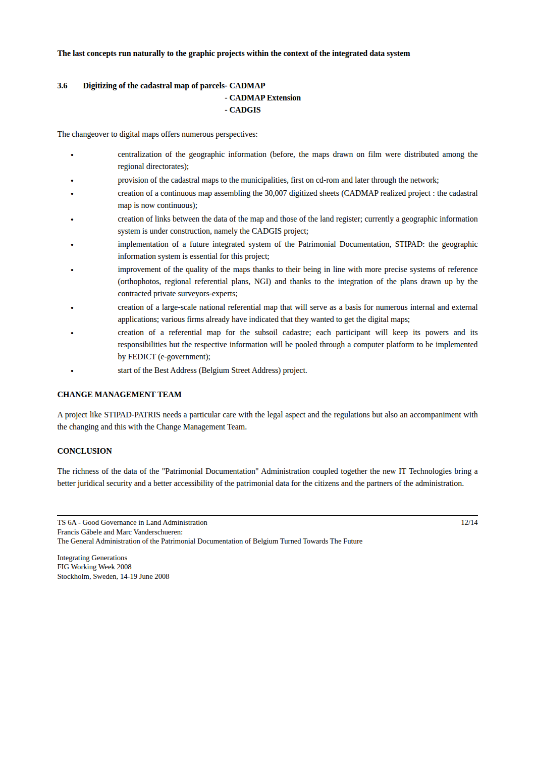The last concepts run naturally to the graphic projects within the context of the integrated data system
| 3.6 | Digitizing of the cadastral map of parcels | - CADMAP |
| | | - CADMAP Extension |
| | | - CADGIS |
The changeover to digital maps offers numerous perspectives:
centralization of the geographic information (before, the maps drawn on film were distributed among the regional directorates);
provision of the cadastral maps to the municipalities, first on cd-rom and later through the network;
creation of a continuous map assembling the 30,007 digitized sheets (CADMAP realized project : the cadastral map is now continuous);
creation of links between the data of the map and those of the land register; currently a geographic information system is under construction, namely the CADGIS project;
implementation of a future integrated system of the Patrimonial Documentation, STIPAD: the geographic information system is essential for this project;
improvement of the quality of the maps thanks to their being in line with more precise systems of reference (orthophotos, regional referential plans, NGI) and thanks to the integration of the plans drawn up by the contracted private surveyors-experts;
creation of a large-scale national referential map that will serve as a basis for numerous internal and external applications; various firms already have indicated that they wanted to get the digital maps;
creation of a referential map for the subsoil cadastre; each participant will keep its powers and its responsibilities but the respective information will be pooled through a computer platform to be implemented by FEDICT (e-government);
start of the Best Address (Belgium Street Address) project.
Change Management Team
A project like STIPAD-PATRIS needs a particular care with the legal aspect and the regulations but also an accompaniment with the changing and this with the Change Management Team.
Conclusion
The richness of the data of the "Patrimonial Documentation" Administration coupled together the new IT Technologies bring a better juridical security and a better accessibility of the patrimonial data for the citizens and the partners of the administration.
12/14
TS 6A - Good Governance in Land Administration
Francis Gäbele and Marc Vanderschueren:
The General Administration of the Patrimonial Documentation of Belgium Turned Towards The Future
Integrating Generations
FIG Working Week 2008
Stockholm, Sweden, 14-19 June 2008